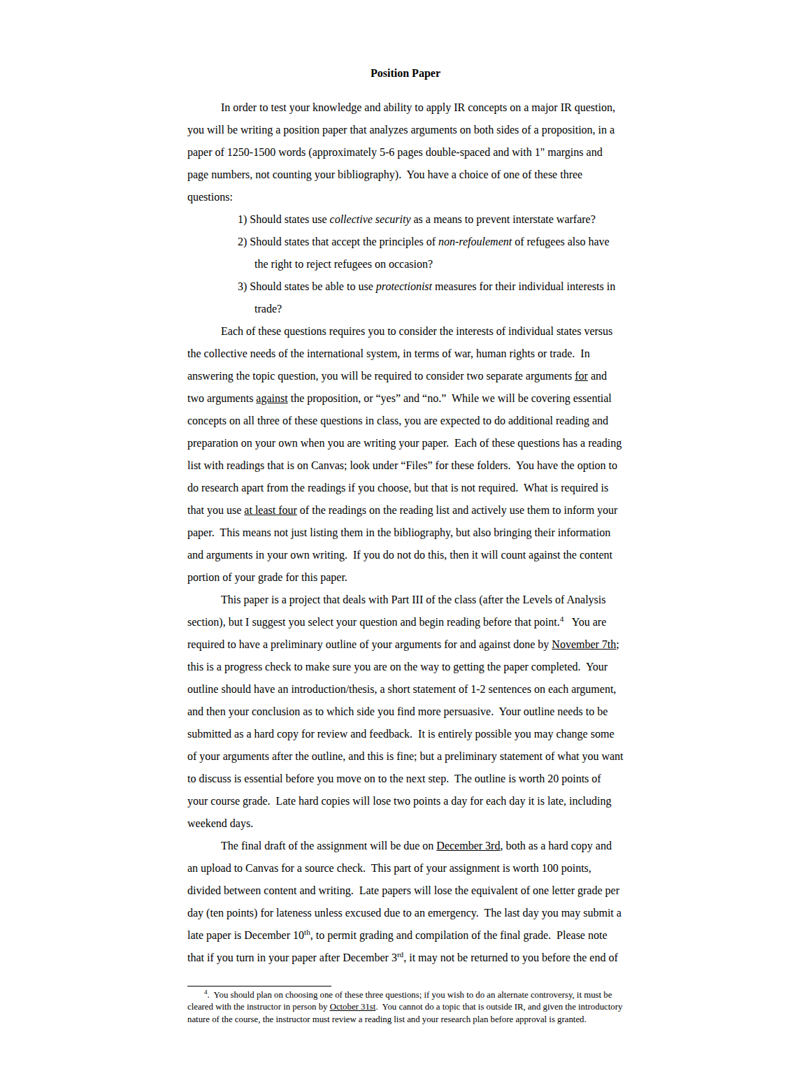Position Paper
In order to test your knowledge and ability to apply IR concepts on a major IR question, you will be writing a position paper that analyzes arguments on both sides of a proposition, in a paper of 1250-1500 words (approximately 5-6 pages double-spaced and with 1" margins and page numbers, not counting your bibliography). You have a choice of one of these three questions:
1) Should states use collective security as a means to prevent interstate warfare?
2) Should states that accept the principles of non-refoulement of refugees also have the right to reject refugees on occasion?
3) Should states be able to use protectionist measures for their individual interests in trade?
Each of these questions requires you to consider the interests of individual states versus the collective needs of the international system, in terms of war, human rights or trade. In answering the topic question, you will be required to consider two separate arguments for and two arguments against the proposition, or “yes” and “no.” While we will be covering essential concepts on all three of these questions in class, you are expected to do additional reading and preparation on your own when you are writing your paper. Each of these questions has a reading list with readings that is on Canvas; look under “Files” for these folders. You have the option to do research apart from the readings if you choose, but that is not required. What is required is that you use at least four of the readings on the reading list and actively use them to inform your paper. This means not just listing them in the bibliography, but also bringing their information and arguments in your own writing. If you do not do this, then it will count against the content portion of your grade for this paper.
This paper is a project that deals with Part III of the class (after the Levels of Analysis section), but I suggest you select your question and begin reading before that point.4 You are required to have a preliminary outline of your arguments for and against done by November 7th; this is a progress check to make sure you are on the way to getting the paper completed. Your outline should have an introduction/thesis, a short statement of 1-2 sentences on each argument, and then your conclusion as to which side you find more persuasive. Your outline needs to be submitted as a hard copy for review and feedback. It is entirely possible you may change some of your arguments after the outline, and this is fine; but a preliminary statement of what you want to discuss is essential before you move on to the next step. The outline is worth 20 points of your course grade. Late hard copies will lose two points a day for each day it is late, including weekend days.
The final draft of the assignment will be due on December 3rd, both as a hard copy and an upload to Canvas for a source check. This part of your assignment is worth 100 points, divided between content and writing. Late papers will lose the equivalent of one letter grade per day (ten points) for lateness unless excused due to an emergency. The last day you may submit a late paper is December 10th, to permit grading and compilation of the final grade. Please note that if you turn in your paper after December 3rd, it may not be returned to you before the end of
4. You should plan on choosing one of these three questions; if you wish to do an alternate controversy, it must be cleared with the instructor in person by October 31st. You cannot do a topic that is outside IR, and given the introductory nature of the course, the instructor must review a reading list and your research plan before approval is granted.